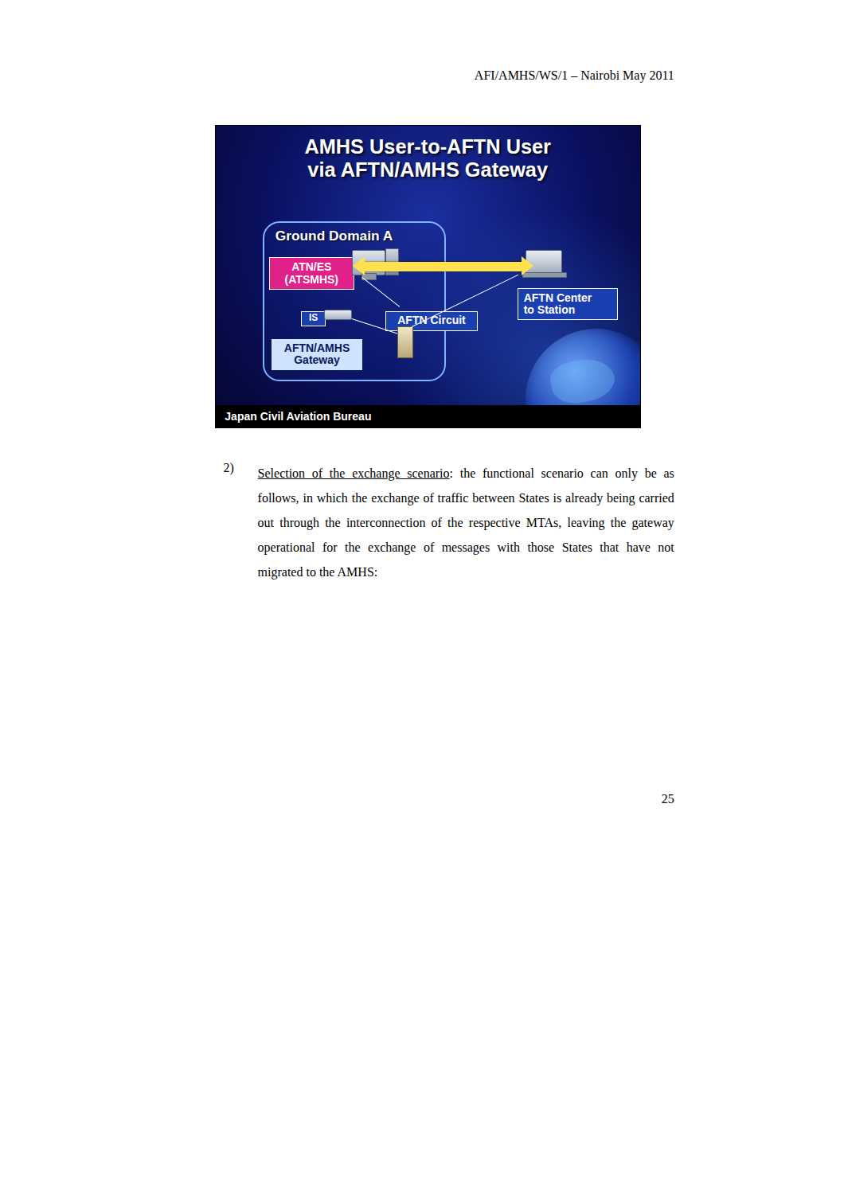AFI/AMHS/WS/1 – Nairobi May 2011
AMHS User-to-AFTN User
via AFTN/AMHS Gateway
Ground Domain A
ATN/ES
(ATSMHS)
IS
AFTN/AMHS
Gateway
AFTN Circuit
AFTN Center
to Station
Japan Civil Aviation Bureau
2)
Selection of the exchange scenario: the functional scenario can only be as follows, in which the exchange of traffic between States is already being carried out through the interconnection of the respective MTAs, leaving the gateway operational for the exchange of messages with those States that have not migrated to the AMHS:
25